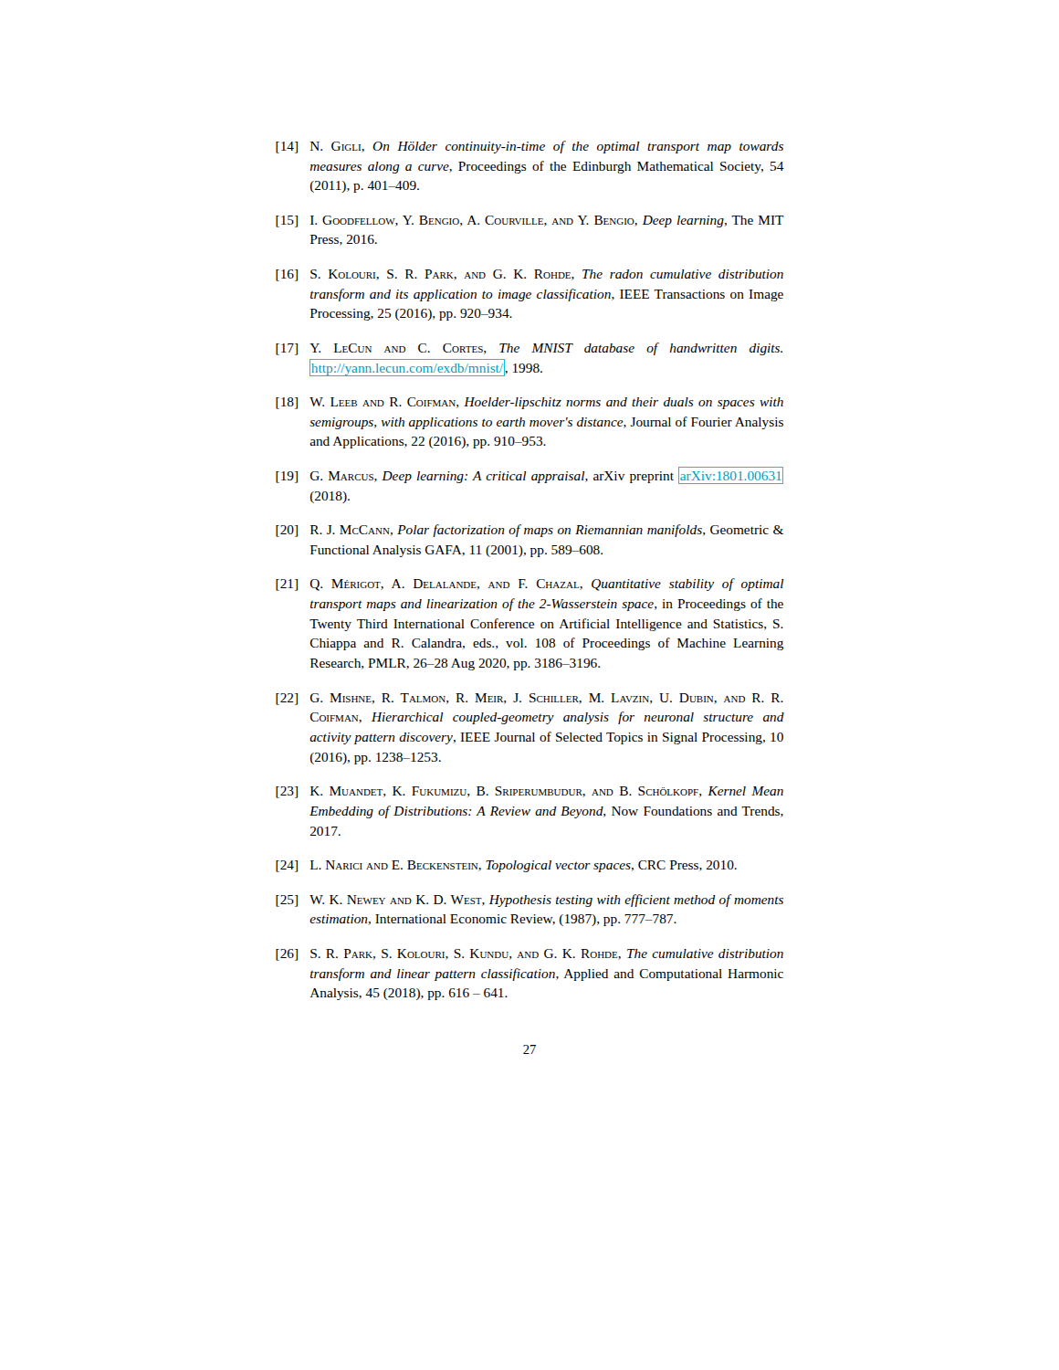[14] N. Gigli, On Hölder continuity-in-time of the optimal transport map towards measures along a curve, Proceedings of the Edinburgh Mathematical Society, 54 (2011), p. 401–409.
[15] I. Goodfellow, Y. Bengio, A. Courville, and Y. Bengio, Deep learning, The MIT Press, 2016.
[16] S. Kolouri, S. R. Park, and G. K. Rohde, The radon cumulative distribution transform and its application to image classification, IEEE Transactions on Image Processing, 25 (2016), pp. 920–934.
[17] Y. LeCun and C. Cortes, The MNIST database of handwritten digits. http://yann.lecun.com/exdb/mnist/, 1998.
[18] W. Leeb and R. Coifman, Hoelder-lipschitz norms and their duals on spaces with semigroups, with applications to earth mover's distance, Journal of Fourier Analysis and Applications, 22 (2016), pp. 910–953.
[19] G. Marcus, Deep learning: A critical appraisal, arXiv preprint arXiv:1801.00631 (2018).
[20] R. J. McCann, Polar factorization of maps on Riemannian manifolds, Geometric & Functional Analysis GAFA, 11 (2001), pp. 589–608.
[21] Q. Mérigot, A. Delalande, and F. Chazal, Quantitative stability of optimal transport maps and linearization of the 2-Wasserstein space, in Proceedings of the Twenty Third International Conference on Artificial Intelligence and Statistics, S. Chiappa and R. Calandra, eds., vol. 108 of Proceedings of Machine Learning Research, PMLR, 26–28 Aug 2020, pp. 3186–3196.
[22] G. Mishne, R. Talmon, R. Meir, J. Schiller, M. Lavzin, U. Dubin, and R. R. Coifman, Hierarchical coupled-geometry analysis for neuronal structure and activity pattern discovery, IEEE Journal of Selected Topics in Signal Processing, 10 (2016), pp. 1238–1253.
[23] K. Muandet, K. Fukumizu, B. Sriperumbudur, and B. Schölkopf, Kernel Mean Embedding of Distributions: A Review and Beyond, Now Foundations and Trends, 2017.
[24] L. Narici and E. Beckenstein, Topological vector spaces, CRC Press, 2010.
[25] W. K. Newey and K. D. West, Hypothesis testing with efficient method of moments estimation, International Economic Review, (1987), pp. 777–787.
[26] S. R. Park, S. Kolouri, S. Kundu, and G. K. Rohde, The cumulative distribution transform and linear pattern classification, Applied and Computational Harmonic Analysis, 45 (2018), pp. 616 – 641.
27